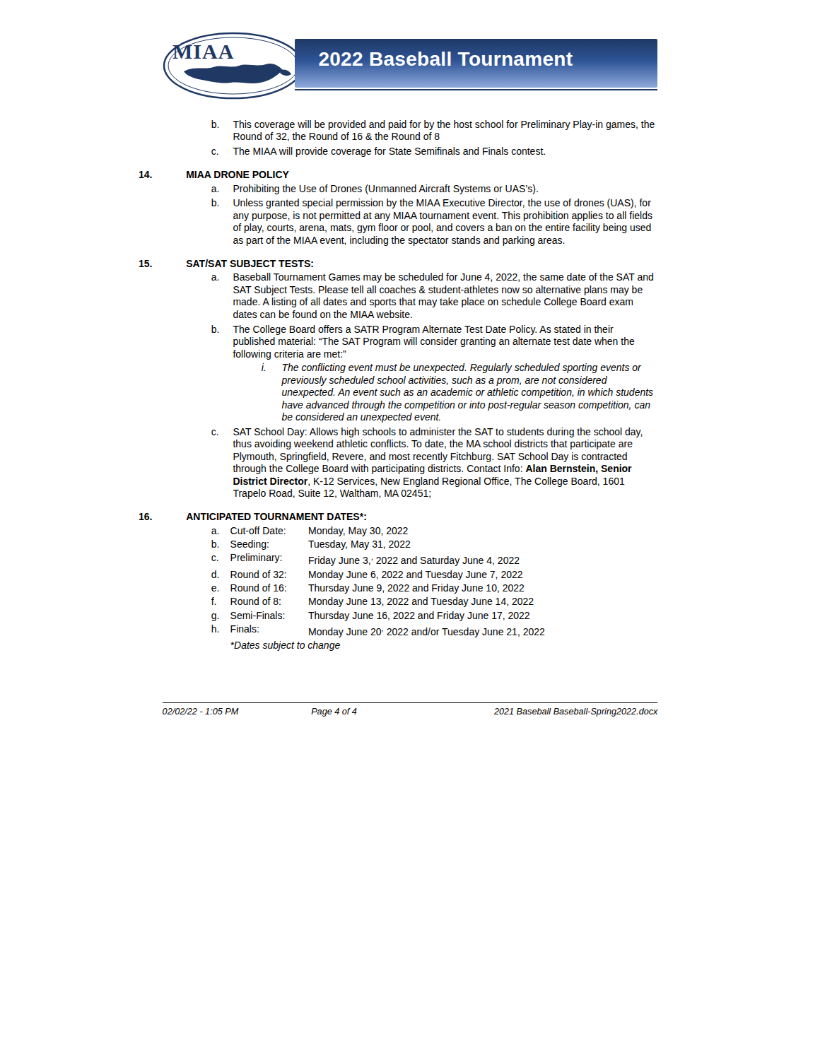MIAA
2022 Baseball Tournament
b. This coverage will be provided and paid for by the host school for Preliminary Play-in games, the Round of 32, the Round of 16 & the Round of 8
c. The MIAA will provide coverage for State Semifinals and Finals contest.
14. MIAA DRONE POLICY
a. Prohibiting the Use of Drones (Unmanned Aircraft Systems or UAS’s).
b. Unless granted special permission by the MIAA Executive Director, the use of drones (UAS), for any purpose, is not permitted at any MIAA tournament event. This prohibition applies to all fields of play, courts, arena, mats, gym floor or pool, and covers a ban on the entire facility being used as part of the MIAA event, including the spectator stands and parking areas.
15. SAT/SAT SUBJECT TESTS:
a. Baseball Tournament Games may be scheduled for June 4, 2022, the same date of the SAT and SAT Subject Tests. Please tell all coaches & student-athletes now so alternative plans may be made. A listing of all dates and sports that may take place on schedule College Board exam dates can be found on the MIAA website.
b. The College Board offers a SATR Program Alternate Test Date Policy. As stated in their published material: “The SAT Program will consider granting an alternate test date when the following criteria are met:”
i. The conflicting event must be unexpected. Regularly scheduled sporting events or previously scheduled school activities, such as a prom, are not considered unexpected. An event such as an academic or athletic competition, in which students have advanced through the competition or into post-regular season competition, can be considered an unexpected event.
c. SAT School Day: Allows high schools to administer the SAT to students during the school day, thus avoiding weekend athletic conflicts. To date, the MA school districts that participate are Plymouth, Springfield, Revere, and most recently Fitchburg. SAT School Day is contracted through the College Board with participating districts. Contact Info: Alan Bernstein, Senior District Director, K-12 Services, New England Regional Office, The College Board, 1601 Trapelo Road, Suite 12, Waltham, MA 02451;
16. ANTICIPATED TOURNAMENT DATES*:
| a. | Cut-off Date: | Monday, May 30, 2022 |
| b. | Seeding: | Tuesday, May 31, 2022 |
| c. | Preliminary: | Friday June 3, , 2022 and Saturday June 4, 2022 |
| d. | Round of 32: | Monday June 6, 2022 and Tuesday June 7, 2022 |
| e. | Round of 16: | Thursday June 9, 2022 and Friday June 10, 2022 |
| f. | Round of 8: | Monday June 13, 2022 and Tuesday June 14, 2022 |
| g. | Semi-Finals: | Thursday June 16, 2022 and Friday June 17, 2022 |
| h. | Finals: | Monday June 20 , 2022 and/or Tuesday June 21, 2022 |
| | *Dates subject to change |
| 02/02/22 - 1:05 PM | Page 4 of 4 | 2021 Baseball Baseball-Spring2022.docx |